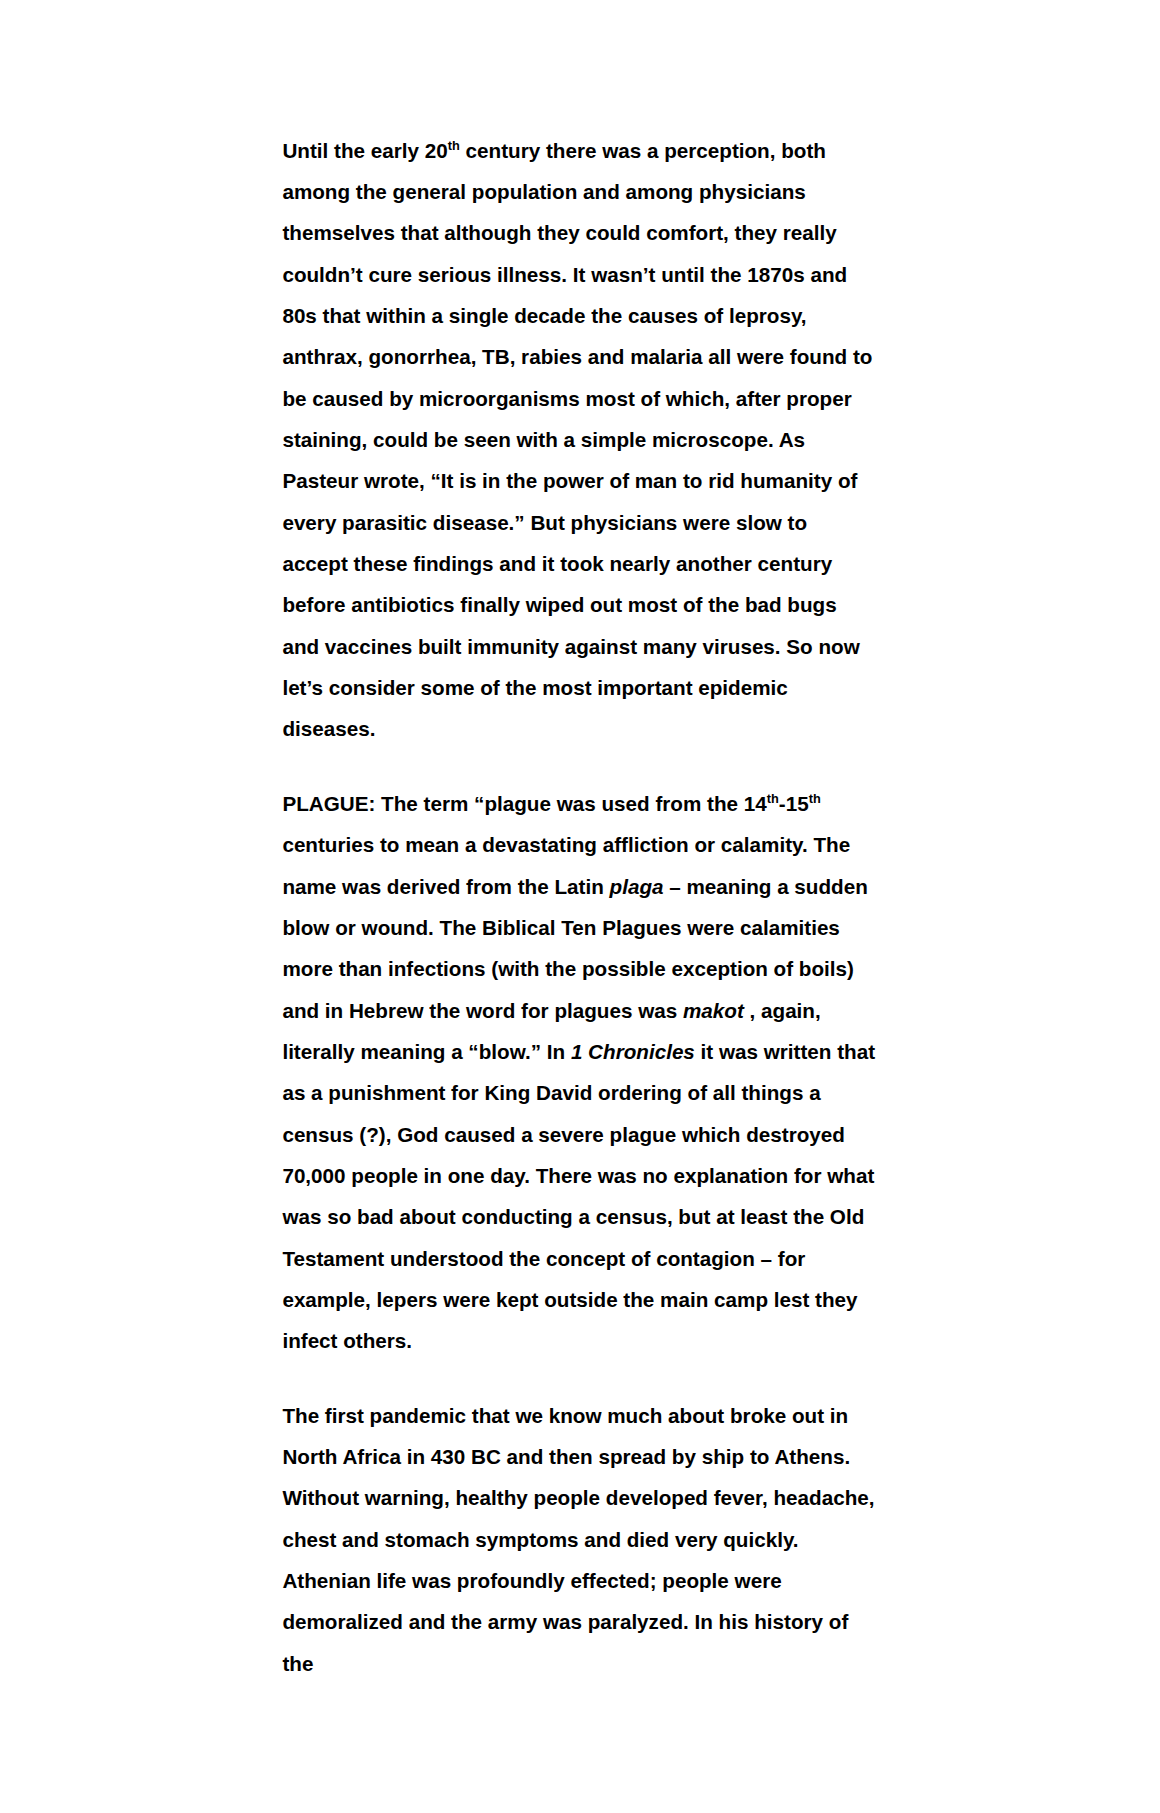Until the early 20th century there was a perception, both among the general population and among physicians themselves that although they could comfort, they really couldn’t cure serious illness. It wasn’t until the 1870s and 80s that within a single decade the causes of leprosy, anthrax, gonorrhea, TB, rabies and malaria all were found to be caused by microorganisms most of which, after proper staining, could be seen with a simple microscope. As Pasteur wrote, “It is in the power of man to rid humanity of every parasitic disease.” But physicians were slow to accept these findings and it took nearly another century before antibiotics finally wiped out most of the bad bugs and vaccines built immunity against many viruses. So now let’s consider some of the most important epidemic diseases.
PLAGUE: The term “plague was used from the 14th-15th centuries to mean a devastating affliction or calamity. The name was derived from the Latin plaga – meaning a sudden blow or wound. The Biblical Ten Plagues were calamities more than infections (with the possible exception of boils) and in Hebrew the word for plagues was makot , again, literally meaning a “blow.” In 1 Chronicles it was written that as a punishment for King David ordering of all things a census (?), God caused a severe plague which destroyed 70,000 people in one day. There was no explanation for what was so bad about conducting a census, but at least the Old Testament understood the concept of contagion – for example, lepers were kept outside the main camp lest they infect others.
The first pandemic that we know much about broke out in North Africa in 430 BC and then spread by ship to Athens. Without warning, healthy people developed fever, headache, chest and stomach symptoms and died very quickly. Athenian life was profoundly effected; people were demoralized and the army was paralyzed. In his history of the